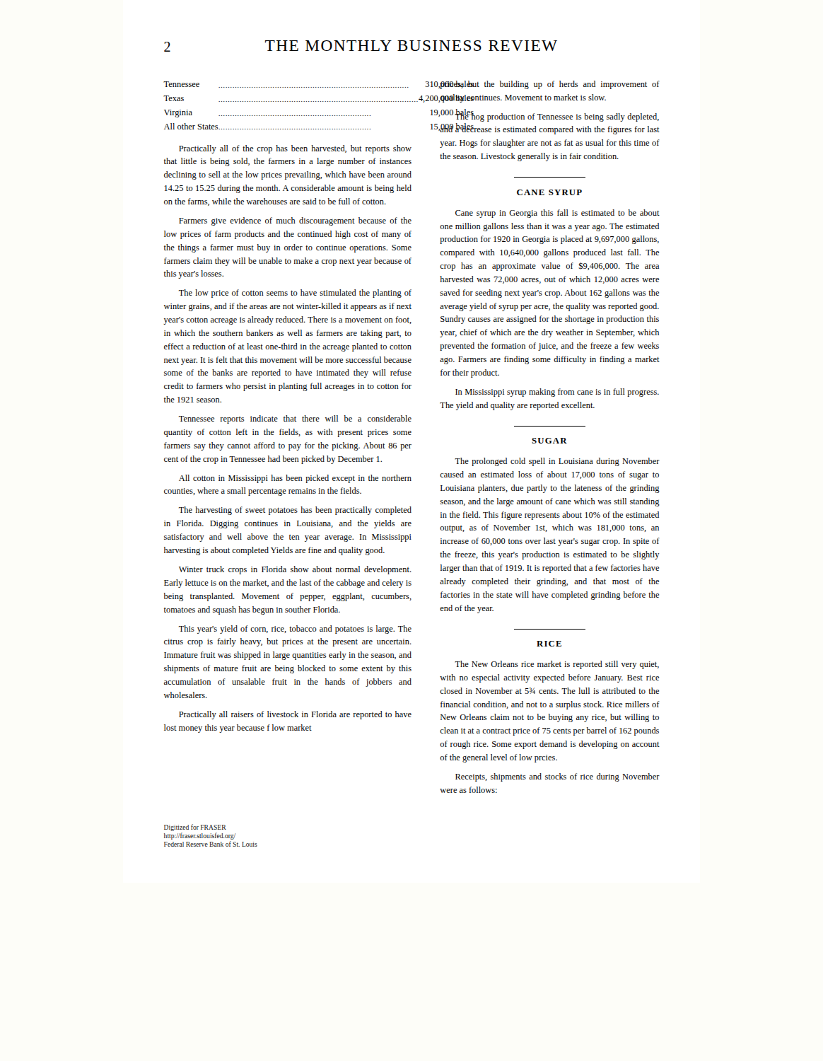2
THE MONTHLY BUSINESS REVIEW
| Tennessee | ................................................................................. | 310,000 bales |
| Texas | ..................................................................................... | 4,200,000 bales |
| Virginia | ................................................................. | 19,000 bales |
| All other States | ................................................................. | 15,000 bales |
Practically all of the crop has been harvested, but reports show that little is being sold, the farmers in a large number of instances declining to sell at the low prices prevailing, which have been around 14.25 to 15.25 during the month. A considerable amount is being held on the farms, while the warehouses are said to be full of cotton.
Farmers give evidence of much discouragement because of the low prices of farm products and the continued high cost of many of the things a farmer must buy in order to continue operations. Some farmers claim they will be unable to make a crop next year because of this year's losses.
The low price of cotton seems to have stimulated the planting of winter grains, and if the areas are not winter-killed it appears as if next year's cotton acreage is already reduced. There is a movement on foot, in which the southern bankers as well as farmers are taking part, to effect a reduction of at least one-third in the acreage planted to cotton next year. It is felt that this movement will be more successful because some of the banks are reported to have intimated they will refuse credit to farmers who persist in planting full acreages in to cotton for the 1921 season.
Tennessee reports indicate that there will be a considerable quantity of cotton left in the fields, as with present prices some farmers say they cannot afford to pay for the picking. About 86 per cent of the crop in Tennessee had been picked by December 1.
All cotton in Mississippi has been picked except in the northern counties, where a small percentage remains in the fields.
The harvesting of sweet potatoes has been practically completed in Florida. Digging continues in Louisiana, and the yields are satisfactory and well above the ten year average. In Mississippi harvesting is about completed Yields are fine and quality good.
Winter truck crops in Florida show about normal development. Early lettuce is on the market, and the last of the cabbage and celery is being transplanted. Movement of pepper, eggplant, cucumbers, tomatoes and squash has begun in souther Florida.
This year's yield of corn, rice, tobacco and potatoes is large. The citrus crop is fairly heavy, but prices at the present are uncertain. Immature fruit was shipped in large quantities early in the season, and shipments of mature fruit are being blocked to some extent by this accumulation of unsalable fruit in the hands of jobbers and wholesalers.
Practically all raisers of livestock in Florida are reported to have lost money this year because f low market
prices, but the building up of herds and improvement of quality continues. Movement to market is slow.
The hog production of Tennessee is being sadly depleted, and a decrease is estimated compared with the figures for last year. Hogs for slaughter are not as fat as usual for this time of the season. Livestock generally is in fair condition.
CANE SYRUP
Cane syrup in Georgia this fall is estimated to be about one million gallons less than it was a year ago. The estimated production for 1920 in Georgia is placed at 9,697,000 gallons, compared with 10,640,000 gallons produced last fall. The crop has an approximate value of $9,406,000. The area harvested was 72,000 acres, out of which 12,000 acres were saved for seeding next year's crop. About 162 gallons was the average yield of syrup per acre, the quality was reported good. Sundry causes are assigned for the shortage in production this year, chief of which are the dry weather in September, which prevented the formation of juice, and the freeze a few weeks ago. Farmers are finding some difficulty in finding a market for their product.
In Mississippi syrup making from cane is in full progress. The yield and quality are reported excellent.
SUGAR
The prolonged cold spell in Louisiana during November caused an estimated loss of about 17,000 tons of sugar to Louisiana planters, due partly to the lateness of the grinding season, and the large amount of cane which was still standing in the field. This figure represents about 10% of the estimated output, as of November 1st, which was 181,000 tons, an increase of 60,000 tons over last year's sugar crop. In spite of the freeze, this year's production is estimated to be slightly larger than that of 1919. It is reported that a few factories have already completed their grinding, and that most of the factories in the state will have completed grinding before the end of the year.
RICE
The New Orleans rice market is reported still very quiet, with no especial activity expected before January. Best rice closed in November at 5¾ cents. The lull is attributed to the financial condition, and not to a surplus stock. Rice millers of New Orleans claim not to be buying any rice, but willing to clean it at a contract price of 75 cents per barrel of 162 pounds of rough rice. Some export demand is developing on account of the general level of low prcies.
Receipts, shipments and stocks of rice during November were as follows:
Digitized for FRASER
http://fraser.stlouisfed.org/
Federal Reserve Bank of St. Louis